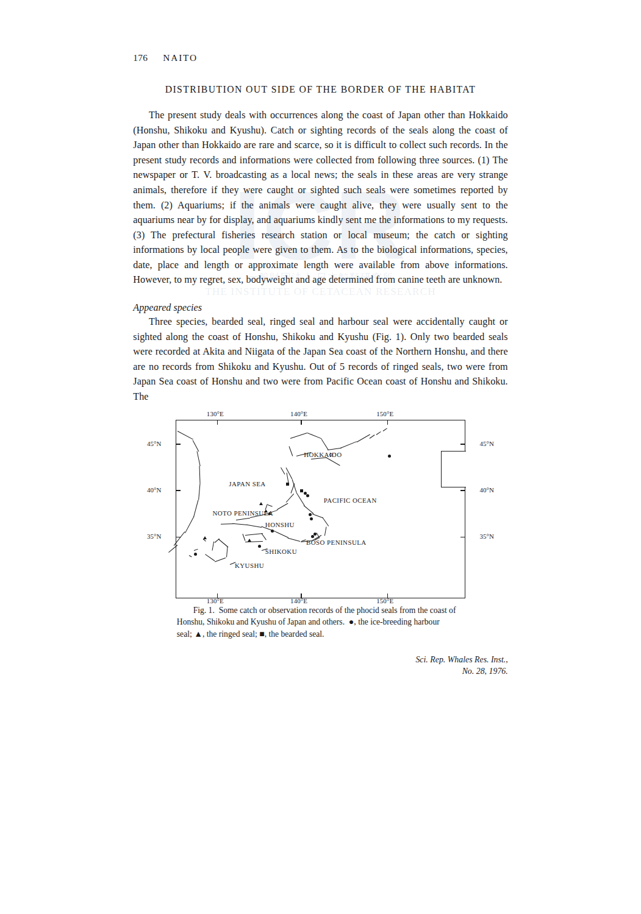ICR
一般財団法人 日本鯨類研究所
THE INSTITUTE OF CETACEAN RESEARCH
176 NAITO
DISTRIBUTION OUT SIDE OF THE BORDER OF THE HABITAT
The present study deals with occurrences along the coast of Japan other than Hokkaido (Honshu, Shikoku and Kyushu). Catch or sighting records of the seals along the coast of Japan other than Hokkaido are rare and scarce, so it is difficult to collect such records. In the present study records and informations were collected from following three sources. (1) The newspaper or T. V. broadcasting as a local news; the seals in these areas are very strange animals, therefore if they were caught or sighted such seals were sometimes reported by them. (2) Aquariums; if the animals were caught alive, they were usually sent to the aquariums near by for display, and aquariums kindly sent me the informations to my requests. (3) The prefectural fisheries research station or local museum; the catch or sighting informations by local people were given to them. As to the biological informations, species, date, place and length or approximate length were available from above informations. However, to my regret, sex, bodyweight and age determined from canine teeth are unknown.
Appeared species
Three species, bearded seal, ringed seal and harbour seal were accidentally caught or sighted along the coast of Honshu, Shikoku and Kyushu (Fig. 1). Only two bearded seals were recorded at Akita and Niigata of the Japan Sea coast of the Northern Honshu, and there are no records from Shikoku and Kyushu. Out of 5 records of ringed seals, two were from Japan Sea coast of Honshu and two were from Pacific Ocean coast of Honshu and Shikoku. The
130°E
140°E
150°E
130°E
140°E
150°E
45°N
40°N
35°N
45°N
40°N
35°N
HOKKAIDO
JAPAN SEA
PACIFIC OCEAN
NOTO PENINSULA
HONSHU
BOSO PENINSULA
SHIKOKU
KYUSHU
Fig. 1. Some catch or observation records of the phocid seals from the coast of Honshu, Shikoku and Kyushu of Japan and others. ●, the ice-breeding harbour seal; ▲, the ringed seal; ■, the bearded seal.
Sci. Rep. Whales Res. Inst.,
No. 28, 1976.